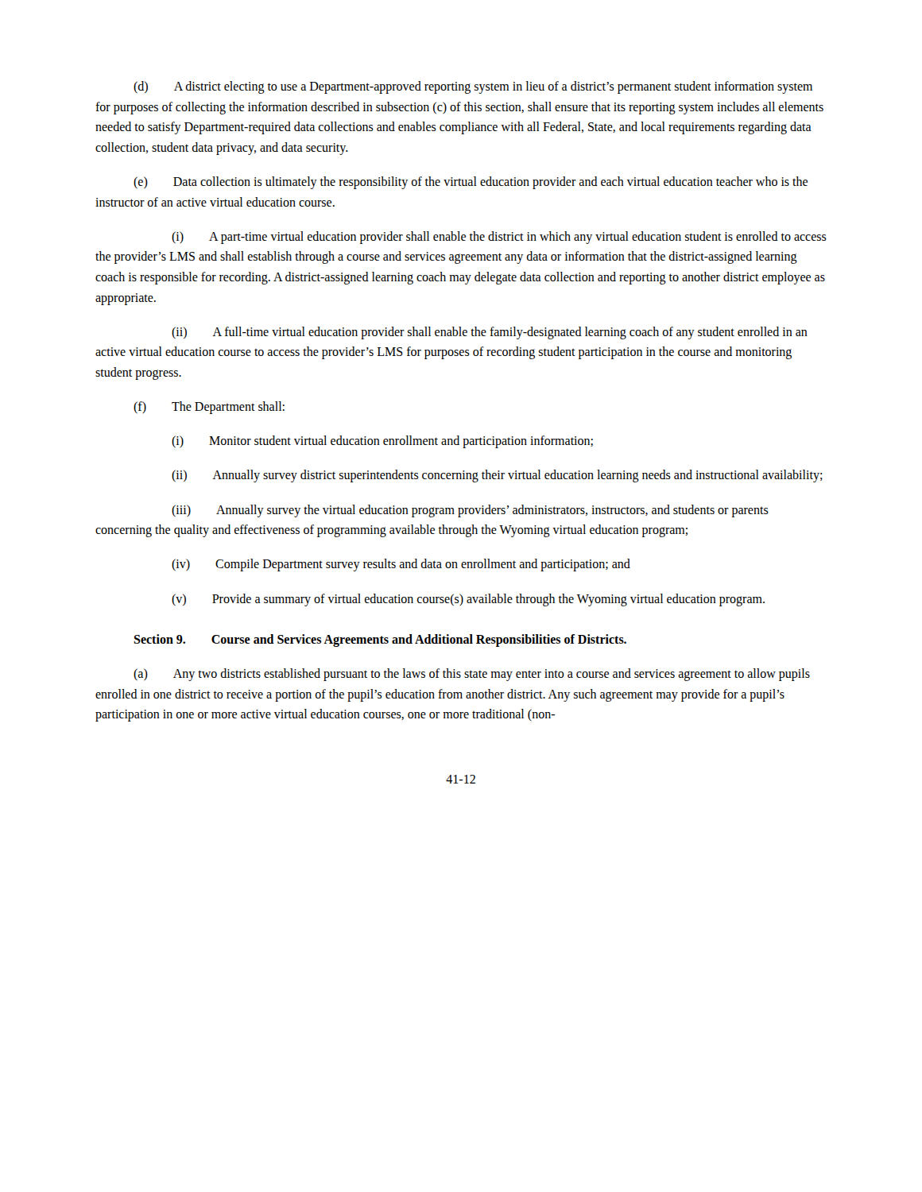(d) A district electing to use a Department-approved reporting system in lieu of a district’s permanent student information system for purposes of collecting the information described in subsection (c) of this section, shall ensure that its reporting system includes all elements needed to satisfy Department-required data collections and enables compliance with all Federal, State, and local requirements regarding data collection, student data privacy, and data security.
(e) Data collection is ultimately the responsibility of the virtual education provider and each virtual education teacher who is the instructor of an active virtual education course.
(i) A part-time virtual education provider shall enable the district in which any virtual education student is enrolled to access the provider’s LMS and shall establish through a course and services agreement any data or information that the district-assigned learning coach is responsible for recording. A district-assigned learning coach may delegate data collection and reporting to another district employee as appropriate.
(ii) A full-time virtual education provider shall enable the family-designated learning coach of any student enrolled in an active virtual education course to access the provider’s LMS for purposes of recording student participation in the course and monitoring student progress.
(f) The Department shall:
(i) Monitor student virtual education enrollment and participation information;
(ii) Annually survey district superintendents concerning their virtual education learning needs and instructional availability;
(iii) Annually survey the virtual education program providers’ administrators, instructors, and students or parents concerning the quality and effectiveness of programming available through the Wyoming virtual education program;
(iv) Compile Department survey results and data on enrollment and participation; and
(v) Provide a summary of virtual education course(s) available through the Wyoming virtual education program.
Section 9. Course and Services Agreements and Additional Responsibilities of Districts.
(a) Any two districts established pursuant to the laws of this state may enter into a course and services agreement to allow pupils enrolled in one district to receive a portion of the pupil’s education from another district. Any such agreement may provide for a pupil’s participation in one or more active virtual education courses, one or more traditional (non-
41-12